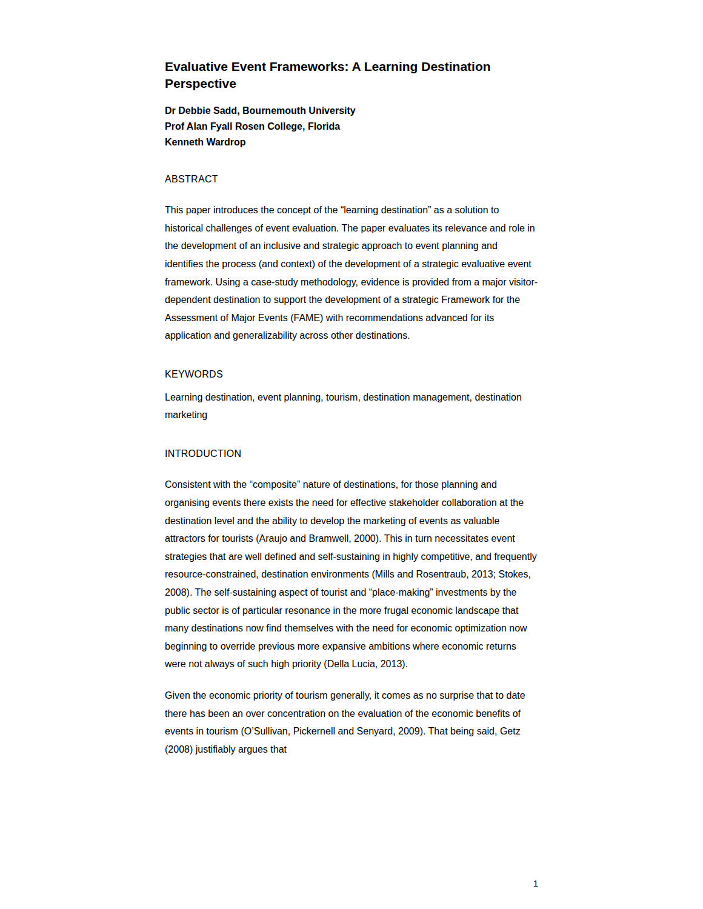Evaluative Event Frameworks: A Learning Destination Perspective
Dr Debbie Sadd, Bournemouth University
Prof Alan Fyall Rosen College, Florida
Kenneth Wardrop
ABSTRACT
This paper introduces the concept of the “learning destination” as a solution to historical challenges of event evaluation. The paper evaluates its relevance and role in the development of an inclusive and strategic approach to event planning and identifies the process (and context) of the development of a strategic evaluative event framework. Using a case-study methodology, evidence is provided from a major visitor-dependent destination to support the development of a strategic Framework for the Assessment of Major Events (FAME) with recommendations advanced for its application and generalizability across other destinations.
KEYWORDS
Learning destination, event planning, tourism, destination management, destination marketing
INTRODUCTION
Consistent with the “composite” nature of destinations, for those planning and organising events there exists the need for effective stakeholder collaboration at the destination level and the ability to develop the marketing of events as valuable attractors for tourists (Araujo and Bramwell, 2000). This in turn necessitates event strategies that are well defined and self-sustaining in highly competitive, and frequently resource-constrained, destination environments (Mills and Rosentraub, 2013; Stokes, 2008). The self-sustaining aspect of tourist and “place-making” investments by the public sector is of particular resonance in the more frugal economic landscape that many destinations now find themselves with the need for economic optimization now beginning to override previous more expansive ambitions where economic returns were not always of such high priority (Della Lucia, 2013).
Given the economic priority of tourism generally, it comes as no surprise that to date there has been an over concentration on the evaluation of the economic benefits of events in tourism (O’Sullivan, Pickernell and Senyard, 2009). That being said, Getz (2008) justifiably argues that
1